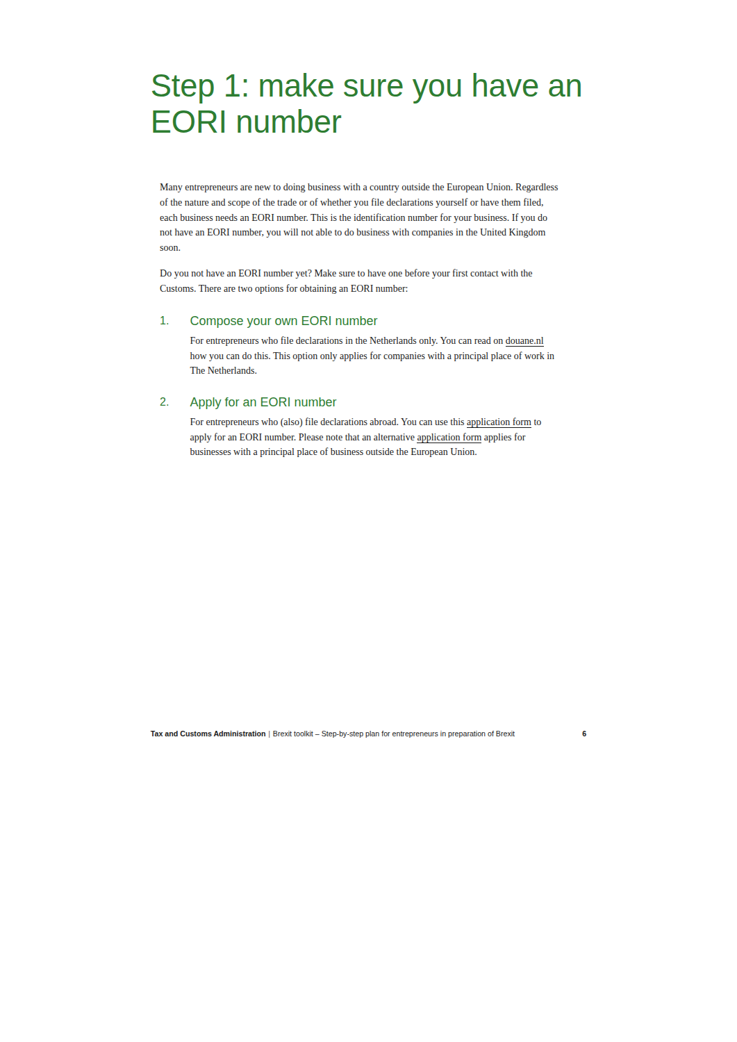Step 1: make sure you have an
EORI number
Many entrepreneurs are new to doing business with a country outside the European Union. Regardless of the nature and scope of the trade or of whether you file declarations yourself or have them filed, each business needs an EORI number. This is the identification number for your business. If you do not have an EORI number, you will not able to do business with companies in the United Kingdom soon.
Do you not have an EORI number yet? Make sure to have one before your first contact with the Customs. There are two options for obtaining an EORI number:
Compose your own EORI number
For entrepreneurs who file declarations in the Netherlands only. You can read on douane.nl how you can do this. This option only applies for companies with a principal place of work in The Netherlands.
Apply for an EORI number
For entrepreneurs who (also) file declarations abroad. You can use this application form to apply for an EORI number. Please note that an alternative application form applies for businesses with a principal place of business outside the European Union.
Tax and Customs Administration|Brexit toolkit – Step-by-step plan for entrepreneurs in preparation of Brexit
6